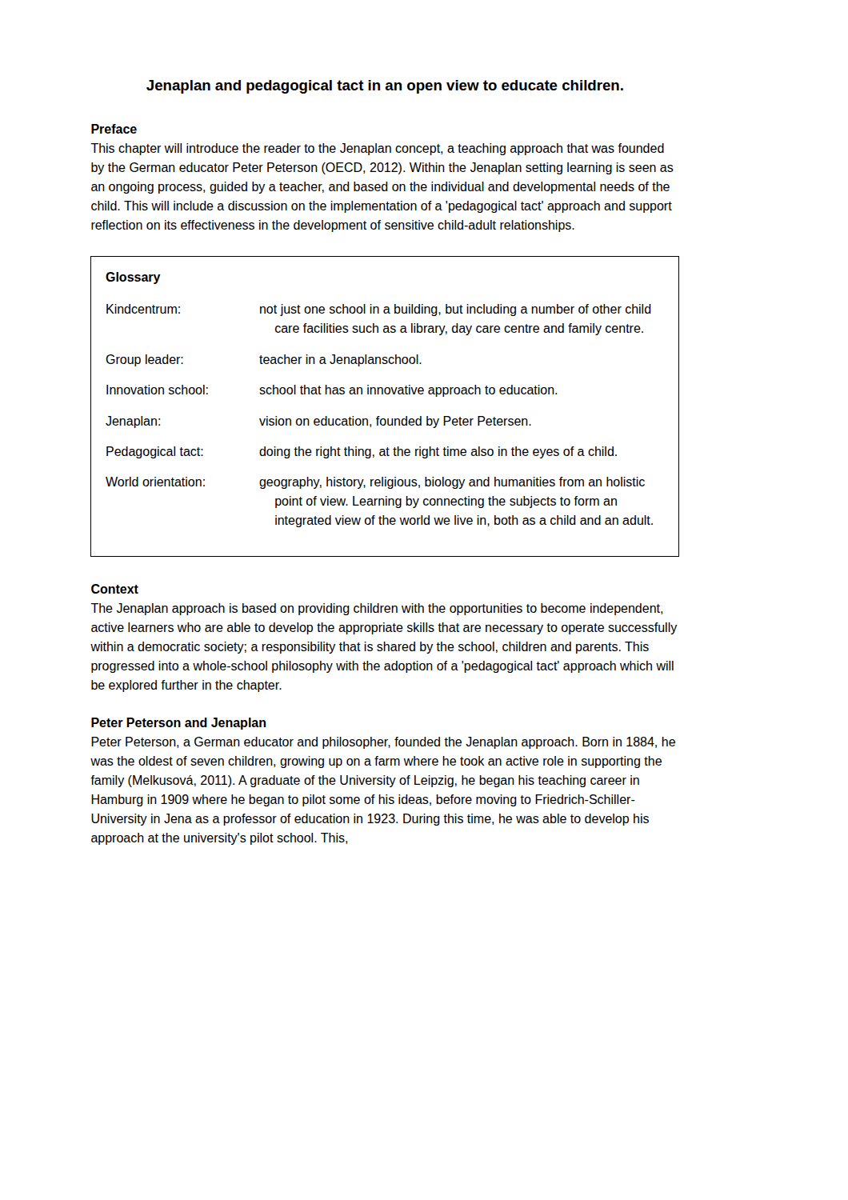Jenaplan and pedagogical tact in an open view to educate children.
Preface
This chapter will introduce the reader to the Jenaplan concept, a teaching approach that was founded by the German educator Peter Peterson (OECD, 2012). Within the Jenaplan setting learning is seen as an ongoing process, guided by a teacher, and based on the individual and developmental needs of the child. This will include a discussion on the implementation of a 'pedagogical tact' approach and support reflection on its effectiveness in the development of sensitive child-adult relationships.
Glossary
Kindcentrum:
not just one school in a building, but including a number of other child
care facilities such as a library, day care centre and family centre.
Group leader:
teacher in a Jenaplanschool.
Innovation school:
school that has an innovative approach to education.
Jenaplan:
vision on education, founded by Peter Petersen.
Pedagogical tact:
doing the right thing, at the right time also in the eyes of a child.
World orientation:
geography, history, religious, biology and humanities from an holistic
point of view. Learning by connecting the subjects to form an
integrated view of the world we live in, both as a child and an adult.
Context
The Jenaplan approach is based on providing children with the opportunities to become independent, active learners who are able to develop the appropriate skills that are necessary to operate successfully within a democratic society; a responsibility that is shared by the school, children and parents. This progressed into a whole-school philosophy with the adoption of a 'pedagogical tact' approach which will be explored further in the chapter.
Peter Peterson and Jenaplan
Peter Peterson, a German educator and philosopher, founded the Jenaplan approach. Born in 1884, he was the oldest of seven children, growing up on a farm where he took an active role in supporting the family (Melkusová, 2011). A graduate of the University of Leipzig, he began his teaching career in Hamburg in 1909 where he began to pilot some of his ideas, before moving to Friedrich-Schiller-University in Jena as a professor of education in 1923. During this time, he was able to develop his approach at the university's pilot school. This,